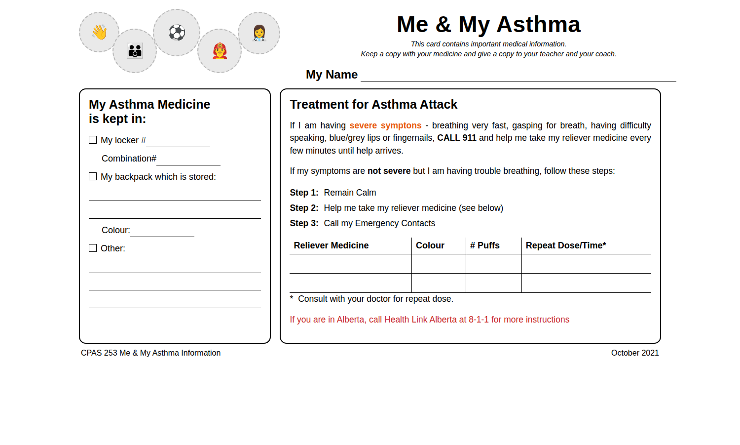👋
👪
⚽
👨‍🚒
👩‍⚕️
Me & My Asthma
This card contains important medical information.
Keep a copy with your medicine and give a copy to your teacher and your coach.
My Name
My Asthma Medicine
is kept in:
My locker #
Combination#
My backpack which is stored:
Colour:
Other:
Treatment for Asthma Attack
If I am having severe symptons - breathing very fast, gasping for breath, having difficulty speaking, blue/grey lips or fingernails, CALL 911 and help me take my reliever medicine every few minutes until help arrives.
If my symptoms are not severe but I am having trouble breathing, follow these steps:
Step 1: Remain Calm
Step 2: Help me take my reliever medicine (see below)
Step 3: Call my Emergency Contacts
| Reliever Medicine | Colour | # Puffs | Repeat Dose/Time* |
| --- | --- | --- | --- |
*Consult with your doctor for repeat dose.
If you are in Alberta, call Health Link Alberta at 8-1-1 for more instructions
CPAS 253 Me & My Asthma Information
October 2021